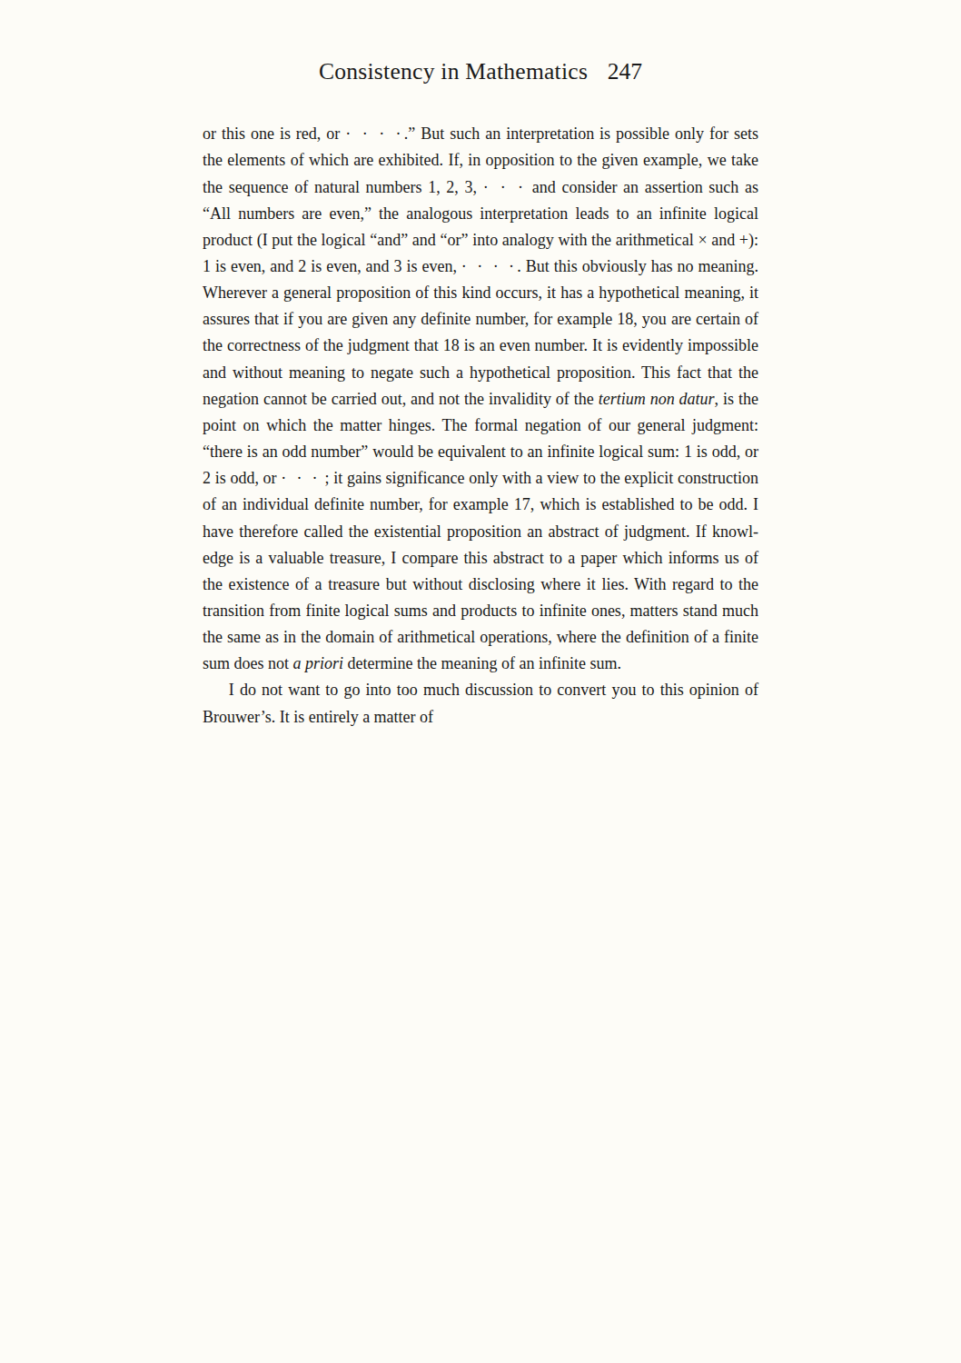Consistency in Mathematics 247
or this one is red, or · · · ·.” But such an interpretation is possible only for sets the elements of which are exhibited. If, in opposition to the given example, we take the sequence of natural numbers 1, 2, 3, · · · and consider an assertion such as “All numbers are even,” the analogous interpretation leads to an infinite logical product (I put the logical “and” and “or” into analogy with the arithmetical × and +): 1 is even, and 2 is even, and 3 is even, · · · ·. But this obviously has no meaning. Wherever a general proposition of this kind occurs, it has a hypothetical meaning, it assures that if you are given any definite number, for example 18, you are certain of the correctness of the judgment that 18 is an even number. It is evidently impossible and without meaning to negate such a hypothetical proposition. This fact that the negation cannot be carried out, and not the invalidity of the tertium non datur, is the point on which the matter hinges. The formal negation of our general judgment: “there is an odd number” would be equivalent to an infinite logical sum: 1 is odd, or 2 is odd, or · · · ; it gains significance only with a view to the explicit construction of an individual definite number, for example 17, which is established to be odd. I have therefore called the existential proposition an abstract of judgment. If knowledge is a valuable treasure, I compare this abstract to a paper which informs us of the existence of a treasure but without disclosing where it lies. With regard to the transition from finite logical sums and products to infinite ones, matters stand much the same as in the domain of arithmetical operations, where the definition of a finite sum does not a priori determine the meaning of an infinite sum.
I do not want to go into too much discussion to convert you to this opinion of Brouwer’s. It is entirely a matter of